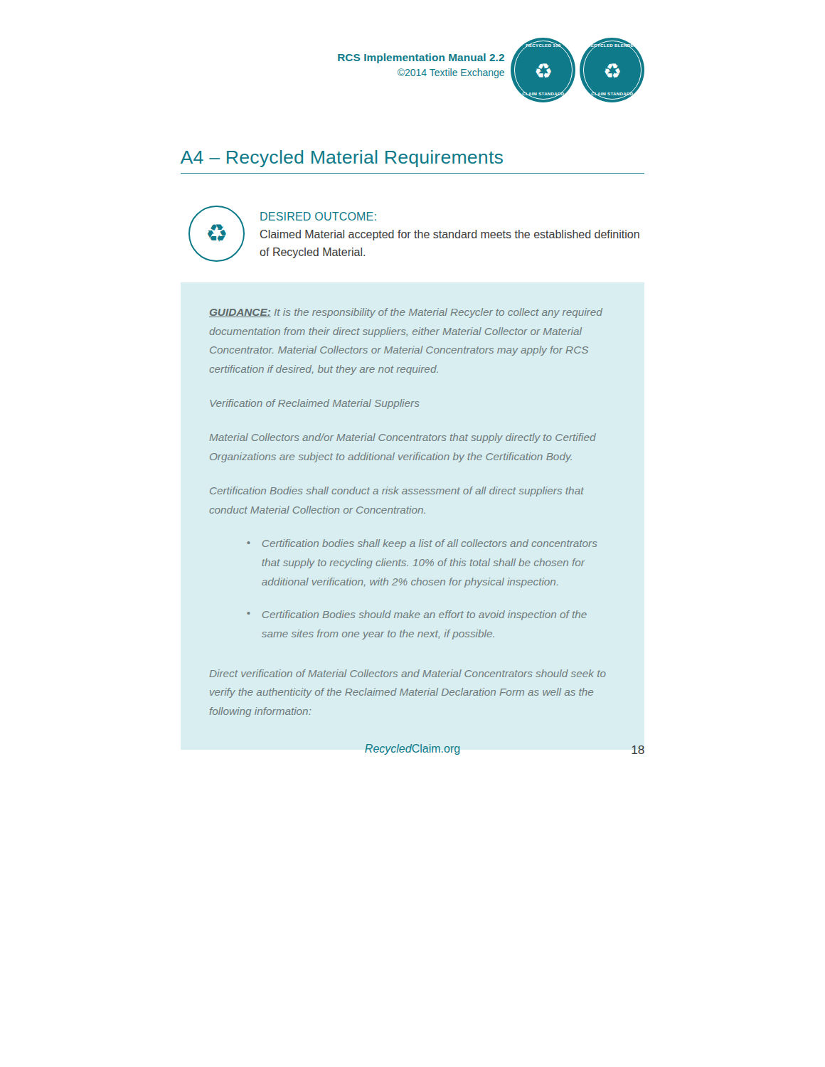RCS Implementation Manual 2.2
©2014 Textile Exchange
Recycled 100 ♻ Claim standard
Recycled Blended ♻ Claim standard
A4 – Recycled Material Requirements
♻
DESIRED OUTCOME:
Claimed Material accepted for the standard meets the established definition of Recycled Material.
GUIDANCE: It is the responsibility of the Material Recycler to collect any required documentation from their direct suppliers, either Material Collector or Material Concentrator. Material Collectors or Material Concentrators may apply for RCS certification if desired, but they are not required.
Verification of Reclaimed Material Suppliers
Material Collectors and/or Material Concentrators that supply directly to Certified Organizations are subject to additional verification by the Certification Body.
Certification Bodies shall conduct a risk assessment of all direct suppliers that conduct Material Collection or Concentration.
Certification bodies shall keep a list of all collectors and concentrators that supply to recycling clients. 10% of this total shall be chosen for additional verification, with 2% chosen for physical inspection.
Certification Bodies should make an effort to avoid inspection of the same sites from one year to the next, if possible.
Direct verification of Material Collectors and Material Concentrators should seek to verify the authenticity of the Reclaimed Material Declaration Form as well as the following information:
Recycled Claim.org
18